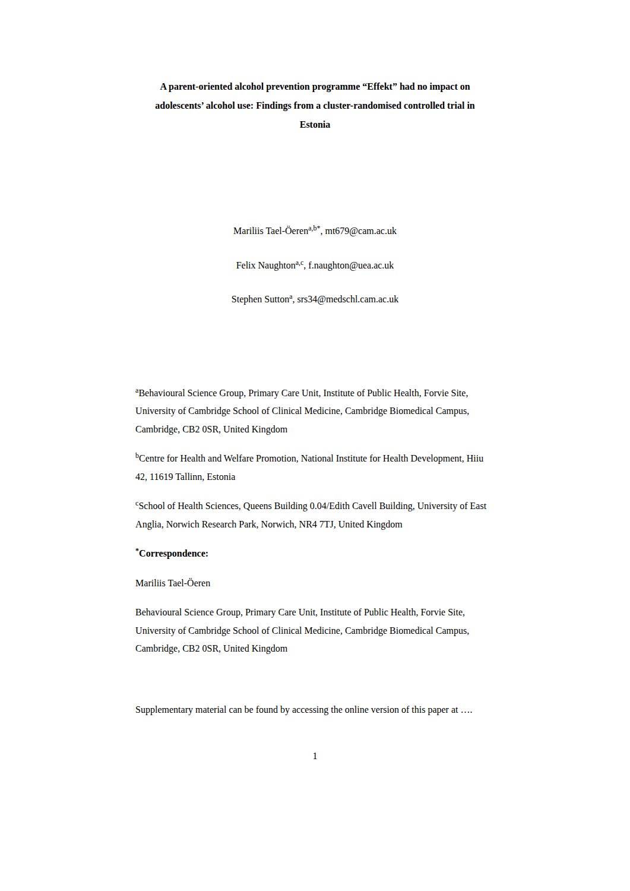A parent-oriented alcohol prevention programme “Effekt” had no impact on adolescents’ alcohol use: Findings from a cluster-randomised controlled trial in Estonia
Mariliis Tael-Öerena,b*, mt679@cam.ac.uk
Felix Naughtona,c, f.naughton@uea.ac.uk
Stephen Suttona, srs34@medschl.cam.ac.uk
aBehavioural Science Group, Primary Care Unit, Institute of Public Health, Forvie Site, University of Cambridge School of Clinical Medicine, Cambridge Biomedical Campus, Cambridge, CB2 0SR, United Kingdom
bCentre for Health and Welfare Promotion, National Institute for Health Development, Hiiu 42, 11619 Tallinn, Estonia
cSchool of Health Sciences, Queens Building 0.04/Edith Cavell Building, University of East Anglia, Norwich Research Park, Norwich, NR4 7TJ, United Kingdom
*Correspondence:
Mariliis Tael-Öeren
Behavioural Science Group, Primary Care Unit, Institute of Public Health, Forvie Site, University of Cambridge School of Clinical Medicine, Cambridge Biomedical Campus, Cambridge, CB2 0SR, United Kingdom
Supplementary material can be found by accessing the online version of this paper at ….
1